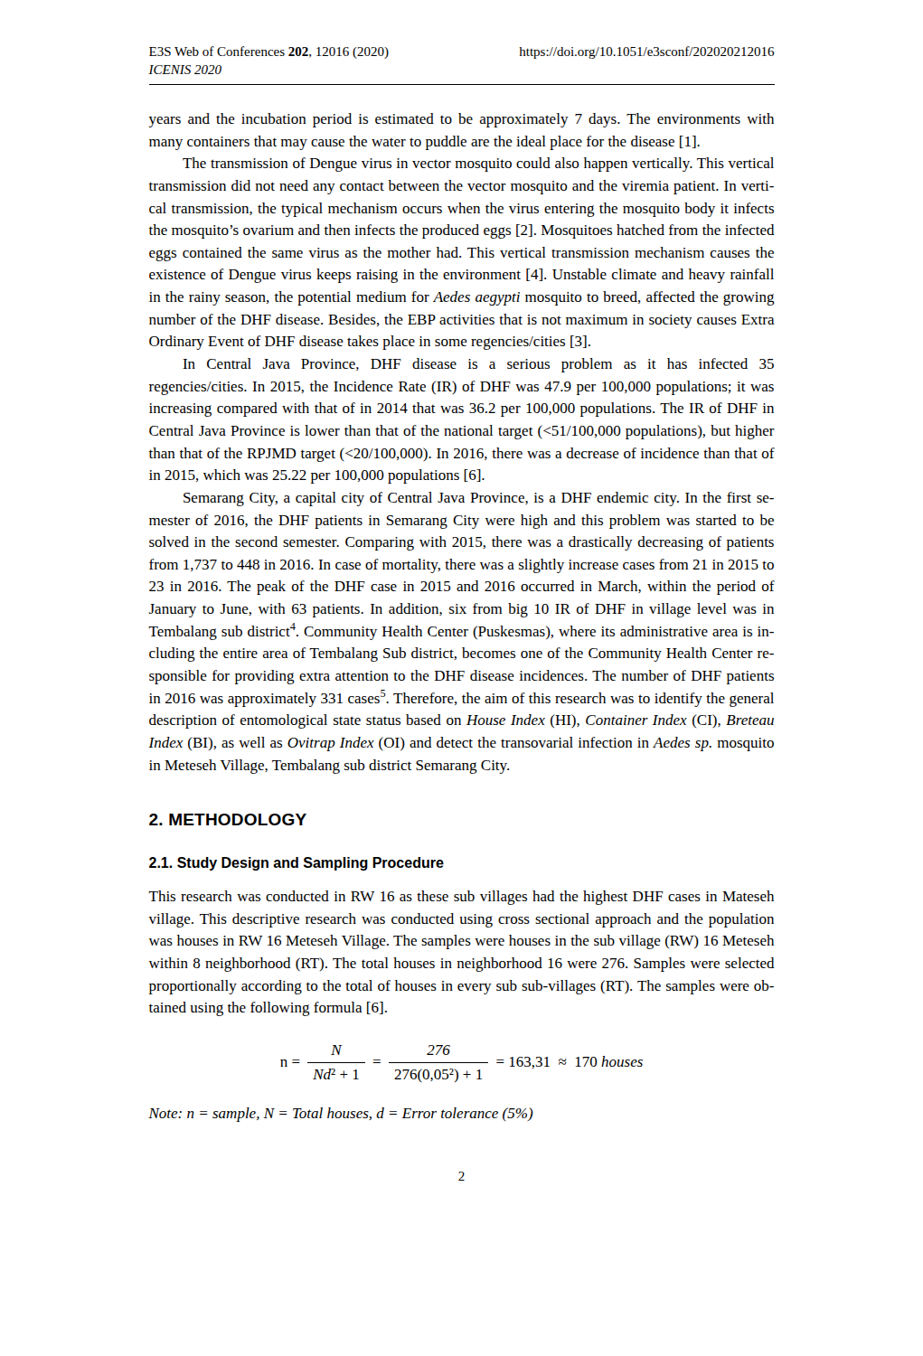E3S Web of Conferences 202, 12016 (2020)
ICENIS 2020
https://doi.org/10.1051/e3sconf/202020212016
years and the incubation period is estimated to be approximately 7 days. The environments with many containers that may cause the water to puddle are the ideal place for the disease [1].
The transmission of Dengue virus in vector mosquito could also happen vertically. This vertical transmission did not need any contact between the vector mosquito and the viremia patient. In vertical transmission, the typical mechanism occurs when the virus entering the mosquito body it infects the mosquito’s ovarium and then infects the produced eggs [2]. Mosquitoes hatched from the infected eggs contained the same virus as the mother had. This vertical transmission mechanism causes the existence of Dengue virus keeps raising in the environment [4]. Unstable climate and heavy rainfall in the rainy season, the potential medium for Aedes aegypti mosquito to breed, affected the growing number of the DHF disease. Besides, the EBP activities that is not maximum in society causes Extra Ordinary Event of DHF disease takes place in some regencies/cities [3].
In Central Java Province, DHF disease is a serious problem as it has infected 35 regencies/cities. In 2015, the Incidence Rate (IR) of DHF was 47.9 per 100,000 populations; it was increasing compared with that of in 2014 that was 36.2 per 100,000 populations. The IR of DHF in Central Java Province is lower than that of the national target (<51/100,000 populations), but higher than that of the RPJMD target (<20/100,000). In 2016, there was a decrease of incidence than that of in 2015, which was 25.22 per 100,000 populations [6].
Semarang City, a capital city of Central Java Province, is a DHF endemic city. In the first semester of 2016, the DHF patients in Semarang City were high and this problem was started to be solved in the second semester. Comparing with 2015, there was a drastically decreasing of patients from 1,737 to 448 in 2016. In case of mortality, there was a slightly increase cases from 21 in 2015 to 23 in 2016. The peak of the DHF case in 2015 and 2016 occurred in March, within the period of January to June, with 63 patients. In addition, six from big 10 IR of DHF in village level was in Tembalang sub district4. Community Health Center (Puskesmas), where its administrative area is including the entire area of Tembalang Sub district, becomes one of the Community Health Center responsible for providing extra attention to the DHF disease incidences. The number of DHF patients in 2016 was approximately 331 cases5. Therefore, the aim of this research was to identify the general description of entomological state status based on House Index (HI), Container Index (CI), Breteau Index (BI), as well as Ovitrap Index (OI) and detect the transovarial infection in Aedes sp. mosquito in Meteseh Village, Tembalang sub district Semarang City.
2. METHODOLOGY
2.1. Study Design and Sampling Procedure
This research was conducted in RW 16 as these sub villages had the highest DHF cases in Mateseh village. This descriptive research was conducted using cross sectional approach and the population was houses in RW 16 Meteseh Village. The samples were houses in the sub village (RW) 16 Meteseh within 8 neighborhood (RT). The total houses in neighborhood 16 were 276. Samples were selected proportionally according to the total of houses in every sub sub-villages (RT). The samples were obtained using the following formula [6].
n = NNd² + 1 = 276276(0,05²) + 1 = 163,31 ≈ 170 houses
Note: n = sample, N = Total houses, d = Error tolerance (5%)
2